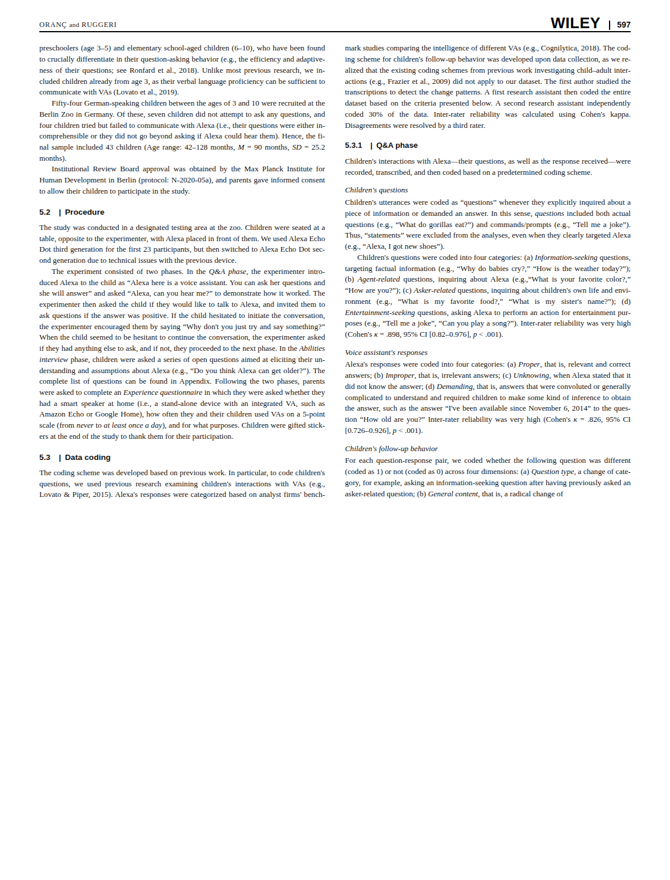Oranç and Ruggeri
WILEY
597
preschoolers (age 3–5) and elementary school-aged children (6–10), who have been found to crucially differentiate in their question-asking behavior (e.g., the efficiency and adaptiveness of their questions; see Ronfard et al., 2018). Unlike most previous research, we included children already from age 3, as their verbal language proficiency can be sufficient to communicate with VAs (Lovato et al., 2019).
Fifty-four German-speaking children between the ages of 3 and 10 were recruited at the Berlin Zoo in Germany. Of these, seven children did not attempt to ask any questions, and four children tried but failed to communicate with Alexa (i.e., their questions were either incomprehensible or they did not go beyond asking if Alexa could hear them). Hence, the final sample included 43 children (Age range: 42–128 months, M = 90 months, SD = 25.2 months).
Institutional Review Board approval was obtained by the Max Planck Institute for Human Development in Berlin (protocol: N-2020-05a), and parents gave informed consent to allow their children to participate in the study.
5.2|Procedure
The study was conducted in a designated testing area at the zoo. Children were seated at a table, opposite to the experimenter, with Alexa placed in front of them. We used Alexa Echo Dot third generation for the first 23 participants, but then switched to Alexa Echo Dot second generation due to technical issues with the previous device.
The experiment consisted of two phases. In the Q&A phase, the experimenter introduced Alexa to the child as “Alexa here is a voice assistant. You can ask her questions and she will answer” and asked “Alexa, can you hear me?” to demonstrate how it worked. The experimenter then asked the child if they would like to talk to Alexa, and invited them to ask questions if the answer was positive. If the child hesitated to initiate the conversation, the experimenter encouraged them by saying “Why don't you just try and say something?” When the child seemed to be hesitant to continue the conversation, the experimenter asked if they had anything else to ask, and if not, they proceeded to the next phase. In the Abilities interview phase, children were asked a series of open questions aimed at eliciting their understanding and assumptions about Alexa (e.g., “Do you think Alexa can get older?”). The complete list of questions can be found in Appendix. Following the two phases, parents were asked to complete an Experience questionnaire in which they were asked whether they had a smart speaker at home (i.e., a stand-alone device with an integrated VA, such as Amazon Echo or Google Home), how often they and their children used VAs on a 5-point scale (from never to at least once a day), and for what purposes. Children were gifted stickers at the end of the study to thank them for their participation.
5.3|Data coding
The coding scheme was developed based on previous work. In particular, to code children's questions, we used previous research examining children's interactions with VAs (e.g., Lovato & Piper, 2015). Alexa's responses were categorized based on analyst firms' benchmark studies comparing the intelligence of different VAs (e.g., Cognilytica, 2018). The coding scheme for children's follow-up behavior was developed upon data collection, as we realized that the existing coding schemes from previous work investigating child–adult interactions (e.g., Frazier et al., 2009) did not apply to our dataset. The first author studied the transcriptions to detect the change patterns. A first research assistant then coded the entire dataset based on the criteria presented below. A second research assistant independently coded 30% of the data. Inter-rater reliability was calculated using Cohen's kappa. Disagreements were resolved by a third rater.
5.3.1|Q&A phase
Children's interactions with Alexa—their questions, as well as the response received—were recorded, transcribed, and then coded based on a predetermined coding scheme.
Children's questions
Children's utterances were coded as “questions” whenever they explicitly inquired about a piece of information or demanded an answer. In this sense, questions included both actual questions (e.g., “What do gorillas eat?”) and commands/prompts (e.g., “Tell me a joke”). Thus, “statements” were excluded from the analyses, even when they clearly targeted Alexa (e.g., “Alexa, I got new shoes”).
Children's questions were coded into four categories: (a) Information-seeking questions, targeting factual information (e.g., “Why do babies cry?,” “How is the weather today?”); (b) Agent-related questions, inquiring about Alexa (e.g.,“What is your favorite color?,” “How are you?”); (c) Asker-related questions, inquiring about children's own life and environment (e.g., “What is my favorite food?,” “What is my sister's name?”); (d) Entertainment-seeking questions, asking Alexa to perform an action for entertainment purposes (e.g., “Tell me a joke”, “Can you play a song?”). Inter-rater reliability was very high (Cohen's κ = .898, 95% CI [0.82–0.976], p < .001).
Voice assistant's responses
Alexa's responses were coded into four categories: (a) Proper, that is, relevant and correct answers; (b) Improper, that is, irrelevant answers; (c) Unknowing, when Alexa stated that it did not know the answer; (d) Demanding, that is, answers that were convoluted or generally complicated to understand and required children to make some kind of inference to obtain the answer, such as the answer “I've been available since November 6, 2014” to the question “How old are you?” Inter-rater reliability was very high (Cohen's κ = .826, 95% CI [0.726–0.926], p < .001).
Children's follow-up behavior
For each question-response pair, we coded whether the following question was different (coded as 1) or not (coded as 0) across four dimensions: (a) Question type, a change of category, for example, asking an information-seeking question after having previously asked an asker-related question; (b) General content, that is, a radical change of